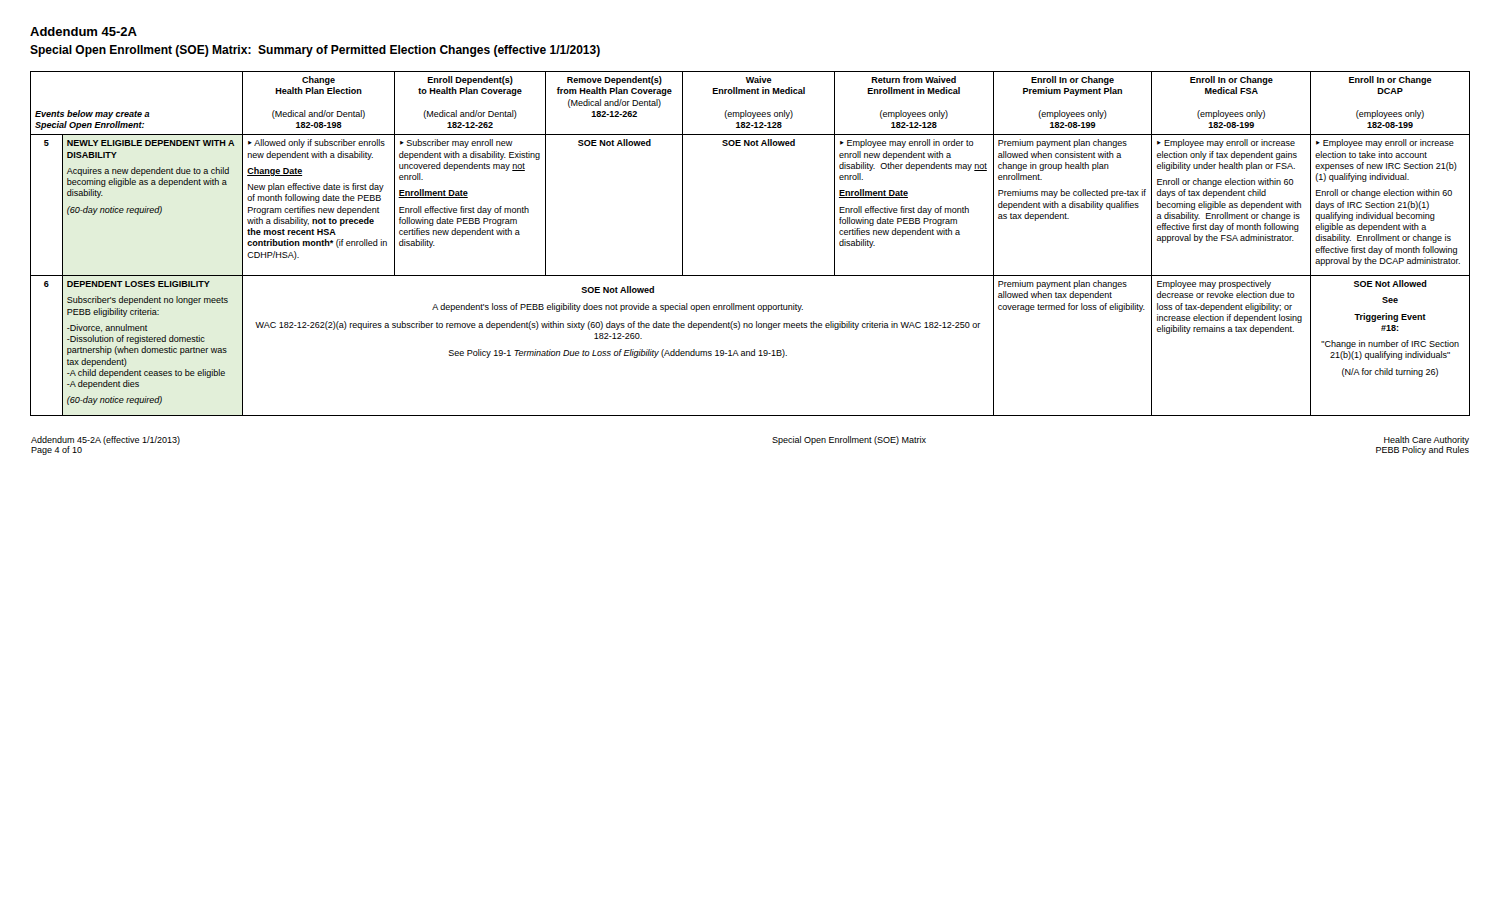Addendum 45-2A
Special Open Enrollment (SOE) Matrix: Summary of Permitted Election Changes (effective 1/1/2013)
| Events below may create a Special Open Enrollment: | Change Health Plan Election (Medical and/or Dental) 182-08-198 | Enroll Dependent(s) to Health Plan Coverage (Medical and/or Dental) 182-12-262 | Remove Dependent(s) from Health Plan Coverage (Medical and/or Dental) 182-12-262 | Waive Enrollment in Medical (employees only) 182-12-128 | Return from Waived Enrollment in Medical (employees only) 182-12-128 | Enroll In or Change Premium Payment Plan (employees only) 182-08-199 | Enroll In or Change Medical FSA (employees only) 182-08-199 | Enroll In or Change DCAP (employees only) 182-08-199 |
| --- | --- | --- | --- | --- | --- | --- | --- | --- |
| 5 | Newly eligible dependent with a disability Acquires a new dependent due to a child becoming eligible as a dependent with a disability. (60-day notice required) | ‣ Allowed only if subscriber enrolls new dependent with a disability. Change Date New plan effective date is first day of month following date the PEBB Program certifies new dependent with a disability, not to precede the most recent HSA contribution month* (if enrolled in CDHP/HSA). | ‣ Subscriber may enroll new dependent with a disability. Existing uncovered dependents may not enroll. Enrollment Date Enroll effective first day of month following date PEBB Program certifies new dependent with a disability. | SOE Not Allowed | SOE Not Allowed | ‣ Employee may enroll in order to enroll new dependent with a disability. Other dependents may not enroll. Enrollment Date Enroll effective first day of month following date PEBB Program certifies new dependent with a disability. | Premium payment plan changes allowed when consistent with a change in group health plan enrollment. Premiums may be collected pre-tax if dependent with a disability qualifies as tax dependent. | ‣ Employee may enroll or increase election only if tax dependent gains eligibility under health plan or FSA. Enroll or change election within 60 days of tax dependent child becoming eligible as dependent with a disability. Enrollment or change is effective first day of month following approval by the FSA administrator. | ‣ Employee may enroll or increase election to take into account expenses of new IRC Section 21(b)(1) qualifying individual. Enroll or change election within 60 days of IRC Section 21(b)(1) qualifying individual becoming eligible as dependent with a disability. Enrollment or change is effective first day of month following approval by the DCAP administrator. |
| 6 | Dependent loses eligibility Subscriber's dependent no longer meets PEBB eligibility criteria: -Divorce, annulment -Dissolution of registered domestic partnership (when domestic partner was tax dependent) -A child dependent ceases to be eligible -A dependent dies (60-day notice required) | SOE Not Allowed A dependent's loss of PEBB eligibility does not provide a special open enrollment opportunity. WAC 182-12-262(2)(a) requires a subscriber to remove a dependent(s) within sixty (60) days of the date the dependent(s) no longer meets the eligibility criteria in WAC 182-12-250 or 182-12-260. See Policy 19-1 Termination Due to Loss of Eligibility (Addendums 19-1A and 19-1B). | Premium payment plan changes allowed when tax dependent coverage termed for loss of eligibility. | Employee may prospectively decrease or revoke election due to loss of tax-dependent eligibility; or increase election if dependent losing eligibility remains a tax dependent. | SOE Not Allowed See Triggering Event #18: "Change in number of IRC Section 21(b)(1) qualifying individuals" (N/A for child turning 26) |
| Addendum 45-2A (effective 1/1/2013) Page 4 of 10 | Special Open Enrollment (SOE) Matrix | Health Care Authority PEBB Policy and Rules |